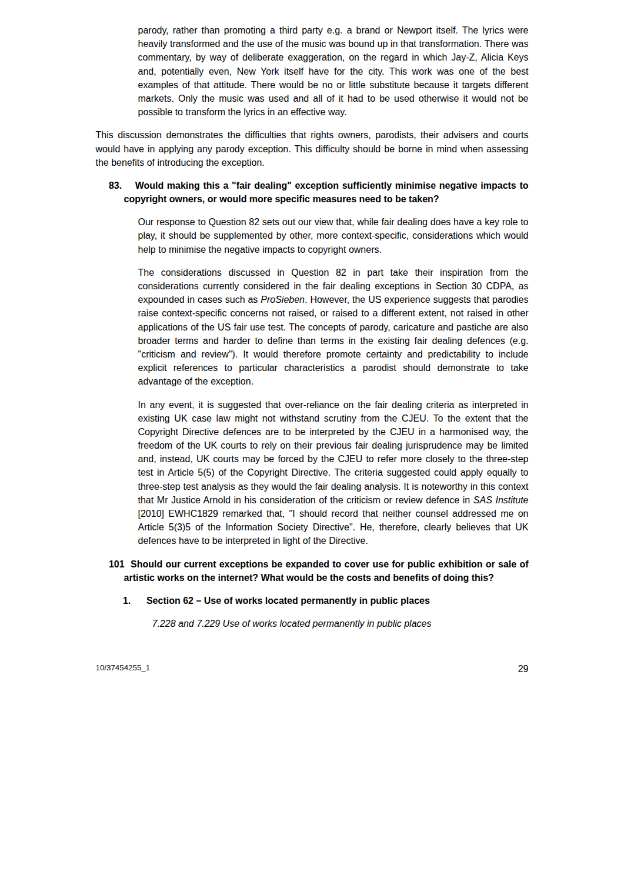parody, rather than promoting a third party e.g. a brand or Newport itself. The lyrics were heavily transformed and the use of the music was bound up in that transformation. There was commentary, by way of deliberate exaggeration, on the regard in which Jay-Z, Alicia Keys and, potentially even, New York itself have for the city. This work was one of the best examples of that attitude. There would be no or little substitute because it targets different markets. Only the music was used and all of it had to be used otherwise it would not be possible to transform the lyrics in an effective way.
This discussion demonstrates the difficulties that rights owners, parodists, their advisers and courts would have in applying any parody exception. This difficulty should be borne in mind when assessing the benefits of introducing the exception.
83. Would making this a "fair dealing" exception sufficiently minimise negative impacts to copyright owners, or would more specific measures need to be taken?
Our response to Question 82 sets out our view that, while fair dealing does have a key role to play, it should be supplemented by other, more context-specific, considerations which would help to minimise the negative impacts to copyright owners.
The considerations discussed in Question 82 in part take their inspiration from the considerations currently considered in the fair dealing exceptions in Section 30 CDPA, as expounded in cases such as ProSieben. However, the US experience suggests that parodies raise context-specific concerns not raised, or raised to a different extent, not raised in other applications of the US fair use test. The concepts of parody, caricature and pastiche are also broader terms and harder to define than terms in the existing fair dealing defences (e.g. "criticism and review"). It would therefore promote certainty and predictability to include explicit references to particular characteristics a parodist should demonstrate to take advantage of the exception.
In any event, it is suggested that over-reliance on the fair dealing criteria as interpreted in existing UK case law might not withstand scrutiny from the CJEU. To the extent that the Copyright Directive defences are to be interpreted by the CJEU in a harmonised way, the freedom of the UK courts to rely on their previous fair dealing jurisprudence may be limited and, instead, UK courts may be forced by the CJEU to refer more closely to the three-step test in Article 5(5) of the Copyright Directive. The criteria suggested could apply equally to three-step test analysis as they would the fair dealing analysis. It is noteworthy in this context that Mr Justice Arnold in his consideration of the criticism or review defence in SAS Institute [2010] EWHC1829 remarked that, "I should record that neither counsel addressed me on Article 5(3)5 of the Information Society Directive". He, therefore, clearly believes that UK defences have to be interpreted in light of the Directive.
101 Should our current exceptions be expanded to cover use for public exhibition or sale of artistic works on the internet? What would be the costs and benefits of doing this?
1. Section 62 – Use of works located permanently in public places
7.228 and 7.229 Use of works located permanently in public places
10/37454255_1
29